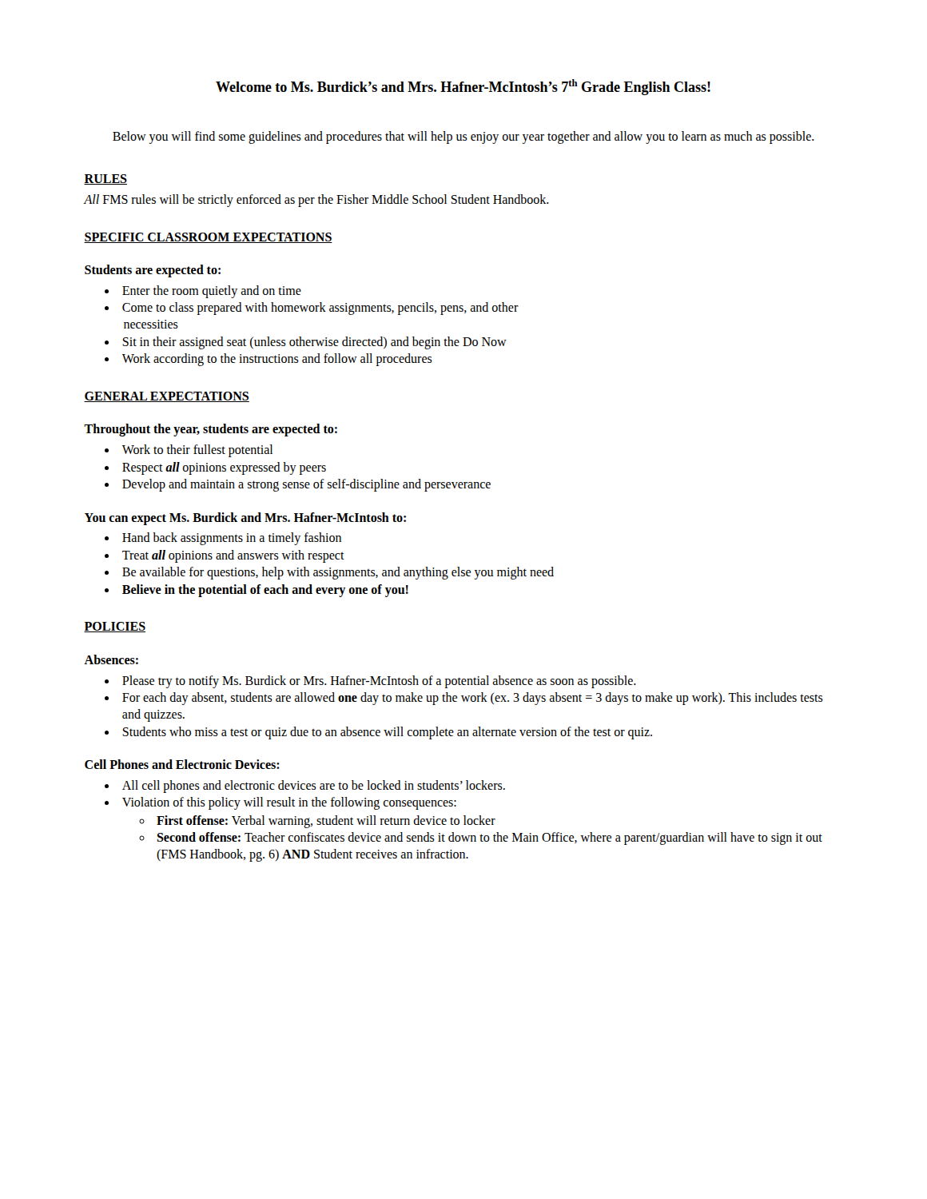Welcome to Ms. Burdick’s and Mrs. Hafner-McIntosh’s 7th Grade English Class!
Below you will find some guidelines and procedures that will help us enjoy our year together and allow you to learn as much as possible.
RULES
All FMS rules will be strictly enforced as per the Fisher Middle School Student Handbook.
SPECIFIC CLASSROOM EXPECTATIONS
Students are expected to:
Enter the room quietly and on time
Come to class prepared with homework assignments, pencils, pens, and other
necessities
Sit in their assigned seat (unless otherwise directed) and begin the Do Now
Work according to the instructions and follow all procedures
GENERAL EXPECTATIONS
Throughout the year, students are expected to:
Work to their fullest potential
Respect all opinions expressed by peers
Develop and maintain a strong sense of self-discipline and perseverance
You can expect Ms. Burdick and Mrs. Hafner-McIntosh to:
Hand back assignments in a timely fashion
Treat all opinions and answers with respect
Be available for questions, help with assignments, and anything else you might need
Believe in the potential of each and every one of you!
POLICIES
Absences:
Please try to notify Ms. Burdick or Mrs. Hafner-McIntosh of a potential absence as soon as possible.
For each day absent, students are allowed one day to make up the work (ex. 3 days absent = 3 days to make up work). This includes tests and quizzes.
Students who miss a test or quiz due to an absence will complete an alternate version of the test or quiz.
Cell Phones and Electronic Devices:
All cell phones and electronic devices are to be locked in students’ lockers.
Violation of this policy will result in the following consequences:
First offense: Verbal warning, student will return device to locker
Second offense: Teacher confiscates device and sends it down to the Main Office, where a parent/guardian will have to sign it out (FMS Handbook, pg. 6) AND Student receives an infraction.